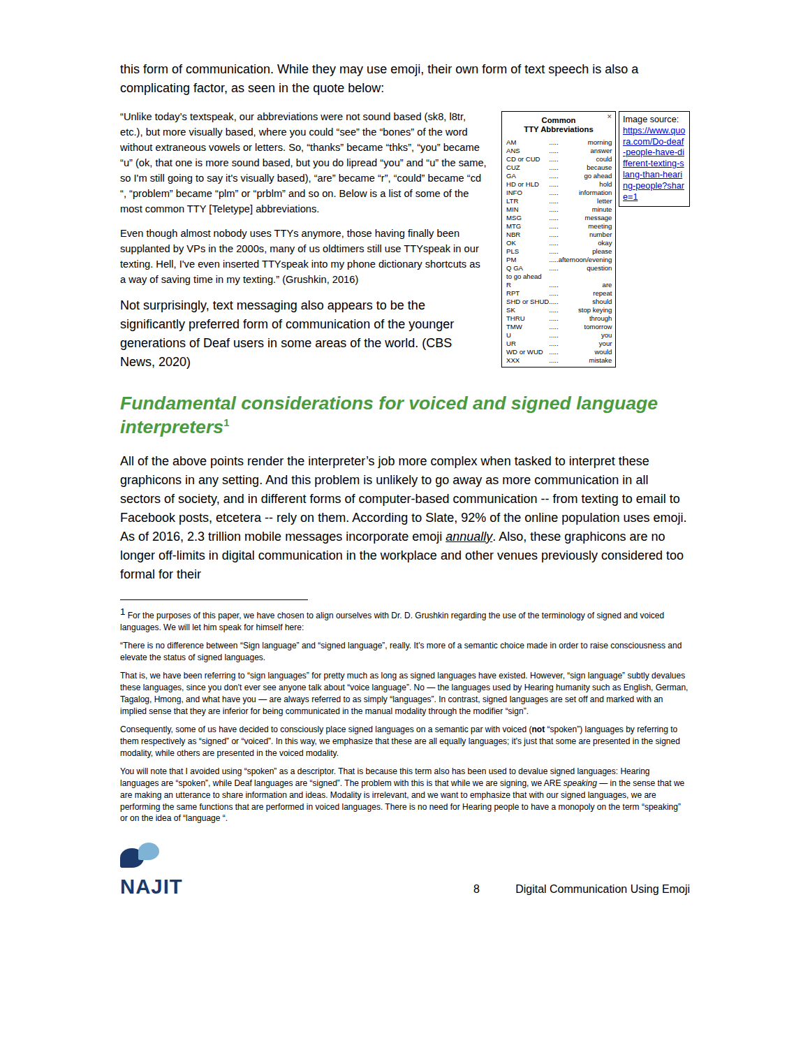this form of communication. While they may use emoji, their own form of text speech is also a complicating factor, as seen in the quote below:
✕
Common
TTY Abbreviations
| AM | ..... | morning |
| ANS | ..... | answer |
| CD or CUD | ..... | could |
| CUZ | ..... | because |
| GA | ..... | go ahead |
| HD or HLD | ..... | hold |
| INFO | ..... | information |
| LTR | ..... | letter |
| MIN | ..... | minute |
| MSG | ..... | message |
| MTG | ..... | meeting |
| NBR | ..... | number |
| OK | ..... | okay |
| PLS | ..... | please |
| PM | ..... | afternoon/evening |
| Q GA | ..... | question |
| to go ahead |
| R | ..... | are |
| RPT | ..... | repeat |
| SHD or SHUD | ..... | should |
| SK | ..... | stop keying |
| THRU | ..... | through |
| TMW | ..... | tomorrow |
| U | ..... | you |
| UR | ..... | your |
| WD or WUD | ..... | would |
| XXX | ..... | mistake |
Image source: https://www.quora.com/Do-deaf-people-have-different-texting-slang-than-hearing-people?share=1
“Unlike today’s textspeak, our abbreviations were not sound based (sk8, l8tr, etc.), but more visually based, where you could “see” the “bones” of the word without extraneous vowels or letters. So, “thanks” became “thks”, “you” became “u” (ok, that one is more sound based, but you do lipread “you” and “u” the same, so I'm still going to say it's visually based), “are” became “r”, “could” became “cd “, “problem” became “plm” or “prblm” and so on. Below is a list of some of the most common TTY [Teletype] abbreviations.
Even though almost nobody uses TTYs anymore, those having finally been supplanted by VPs in the 2000s, many of us oldtimers still use TTYspeak in our texting. Hell, I've even inserted TTYspeak into my phone dictionary shortcuts as a way of saving time in my texting.” (Grushkin, 2016)
Not surprisingly, text messaging also appears to be the significantly preferred form of communication of the younger generations of Deaf users in some areas of the world. (CBS News, 2020)
Fundamental considerations for voiced and signed language interpreters1
All of the above points render the interpreter’s job more complex when tasked to interpret these graphicons in any setting. And this problem is unlikely to go away as more communication in all sectors of society, and in different forms of computer-based communication -- from texting to email to Facebook posts, etcetera -- rely on them. According to Slate, 92% of the online population uses emoji. As of 2016, 2.3 trillion mobile messages incorporate emoji annually. Also, these graphicons are no longer off-limits in digital communication in the workplace and other venues previously considered too formal for their
1 For the purposes of this paper, we have chosen to align ourselves with Dr. D. Grushkin regarding the use of the terminology of signed and voiced languages. We will let him speak for himself here:
“There is no difference between “Sign language” and “signed language”, really. It's more of a semantic choice made in order to raise consciousness and elevate the status of signed languages.
That is, we have been referring to “sign languages” for pretty much as long as signed languages have existed. However, “sign language” subtly devalues these languages, since you don't ever see anyone talk about “voice language”. No — the languages used by Hearing humanity such as English, German, Tagalog, Hmong, and what have you — are always referred to as simply “languages”. In contrast, signed languages are set off and marked with an implied sense that they are inferior for being communicated in the manual modality through the modifier “sign”.
Consequently, some of us have decided to consciously place signed languages on a semantic par with voiced (not “spoken”) languages by referring to them respectively as “signed” or “voiced”. In this way, we emphasize that these are all equally languages; it's just that some are presented in the signed modality, while others are presented in the voiced modality.
You will note that I avoided using “spoken” as a descriptor. That is because this term also has been used to devalue signed languages: Hearing languages are “spoken”, while Deaf languages are “signed”. The problem with this is that while we are signing, we ARE speaking — in the sense that we are making an utterance to share information and ideas. Modality is irrelevant, and we want to emphasize that with our signed languages, we are performing the same functions that are performed in voiced languages. There is no need for Hearing people to have a monopoly on the term “speaking” or on the idea of “language “.
NAJIT
8 Digital Communication Using Emoji